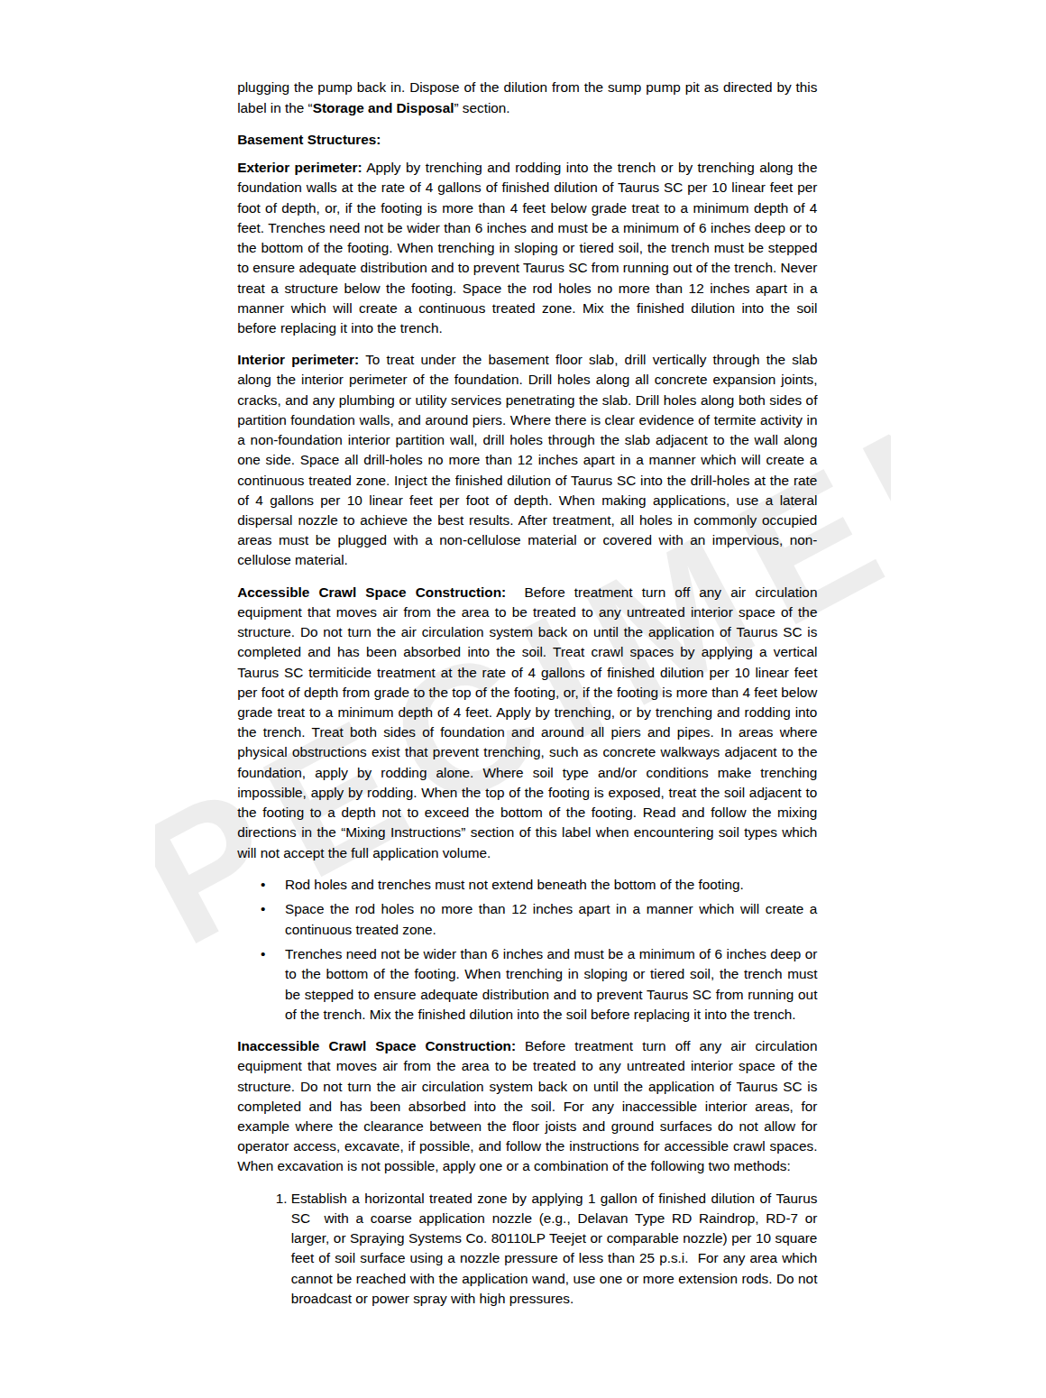SPECIMEN
plugging the pump back in. Dispose of the dilution from the sump pump pit as directed by this label in the “Storage and Disposal” section.
Basement Structures:
Exterior perimeter: Apply by trenching and rodding into the trench or by trenching along the foundation walls at the rate of 4 gallons of finished dilution of Taurus SC per 10 linear feet per foot of depth, or, if the footing is more than 4 feet below grade treat to a minimum depth of 4 feet. Trenches need not be wider than 6 inches and must be a minimum of 6 inches deep or to the bottom of the footing. When trenching in sloping or tiered soil, the trench must be stepped to ensure adequate distribution and to prevent Taurus SC from running out of the trench. Never treat a structure below the footing. Space the rod holes no more than 12 inches apart in a manner which will create a continuous treated zone. Mix the finished dilution into the soil before replacing it into the trench.
Interior perimeter: To treat under the basement floor slab, drill vertically through the slab along the interior perimeter of the foundation. Drill holes along all concrete expansion joints, cracks, and any plumbing or utility services penetrating the slab. Drill holes along both sides of partition foundation walls, and around piers. Where there is clear evidence of termite activity in a non-foundation interior partition wall, drill holes through the slab adjacent to the wall along one side. Space all drill-holes no more than 12 inches apart in a manner which will create a continuous treated zone. Inject the finished dilution of Taurus SC into the drill-holes at the rate of 4 gallons per 10 linear feet per foot of depth. When making applications, use a lateral dispersal nozzle to achieve the best results. After treatment, all holes in commonly occupied areas must be plugged with a non-cellulose material or covered with an impervious, non-cellulose material.
Accessible Crawl Space Construction: Before treatment turn off any air circulation equipment that moves air from the area to be treated to any untreated interior space of the structure. Do not turn the air circulation system back on until the application of Taurus SC is completed and has been absorbed into the soil. Treat crawl spaces by applying a vertical Taurus SC termiticide treatment at the rate of 4 gallons of finished dilution per 10 linear feet per foot of depth from grade to the top of the footing, or, if the footing is more than 4 feet below grade treat to a minimum depth of 4 feet. Apply by trenching, or by trenching and rodding into the trench. Treat both sides of foundation and around all piers and pipes. In areas where physical obstructions exist that prevent trenching, such as concrete walkways adjacent to the foundation, apply by rodding alone. Where soil type and/or conditions make trenching impossible, apply by rodding. When the top of the footing is exposed, treat the soil adjacent to the footing to a depth not to exceed the bottom of the footing. Read and follow the mixing directions in the “Mixing Instructions” section of this label when encountering soil types which will not accept the full application volume.
Rod holes and trenches must not extend beneath the bottom of the footing.
Space the rod holes no more than 12 inches apart in a manner which will create a continuous treated zone.
Trenches need not be wider than 6 inches and must be a minimum of 6 inches deep or to the bottom of the footing. When trenching in sloping or tiered soil, the trench must be stepped to ensure adequate distribution and to prevent Taurus SC from running out of the trench. Mix the finished dilution into the soil before replacing it into the trench.
Inaccessible Crawl Space Construction: Before treatment turn off any air circulation equipment that moves air from the area to be treated to any untreated interior space of the structure. Do not turn the air circulation system back on until the application of Taurus SC is completed and has been absorbed into the soil. For any inaccessible interior areas, for example where the clearance between the floor joists and ground surfaces do not allow for operator access, excavate, if possible, and follow the instructions for accessible crawl spaces. When excavation is not possible, apply one or a combination of the following two methods:
Establish a horizontal treated zone by applying 1 gallon of finished dilution of Taurus SC with a coarse application nozzle (e.g., Delavan Type RD Raindrop, RD-7 or larger, or Spraying Systems Co. 80110LP Teejet or comparable nozzle) per 10 square feet of soil surface using a nozzle pressure of less than 25 p.s.i. For any area which cannot be reached with the application wand, use one or more extension rods. Do not broadcast or power spray with high pressures.